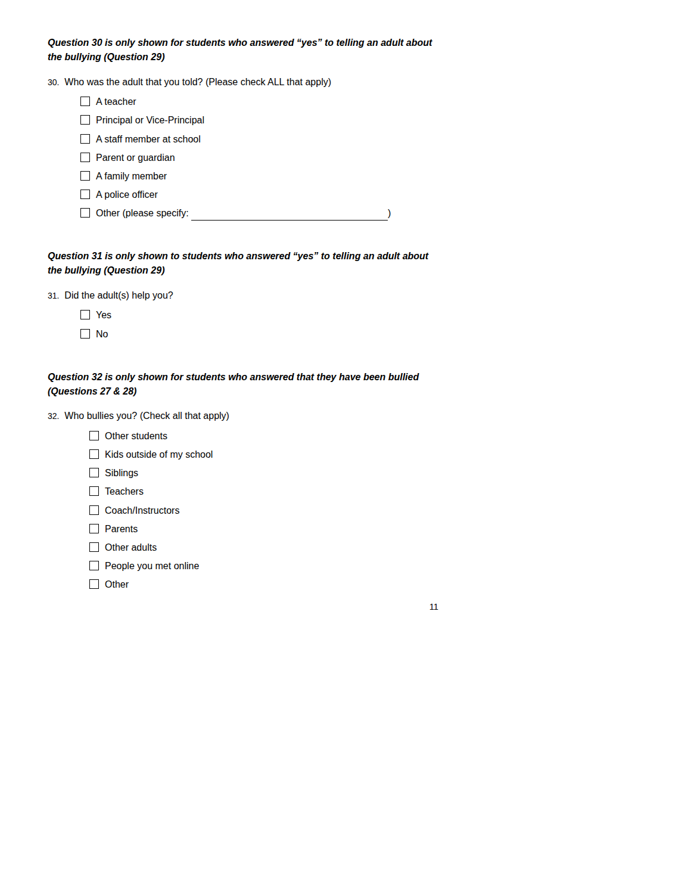Question 30 is only shown for students who answered “yes” to telling an adult about the bullying (Question 29)
30. Who was the adult that you told? (Please check ALL that apply)
A teacher
Principal or Vice-Principal
A staff member at school
Parent or guardian
A family member
A police officer
Other (please specify: )
Question 31 is only shown to students who answered “yes” to telling an adult about the bullying (Question 29)
31. Did the adult(s) help you?
Yes
No
Question 32 is only shown for students who answered that they have been bullied (Questions 27 & 28)
32. Who bullies you? (Check all that apply)
Other students
Kids outside of my school
Siblings
Teachers
Coach/Instructors
Parents
Other adults
People you met online
Other
11